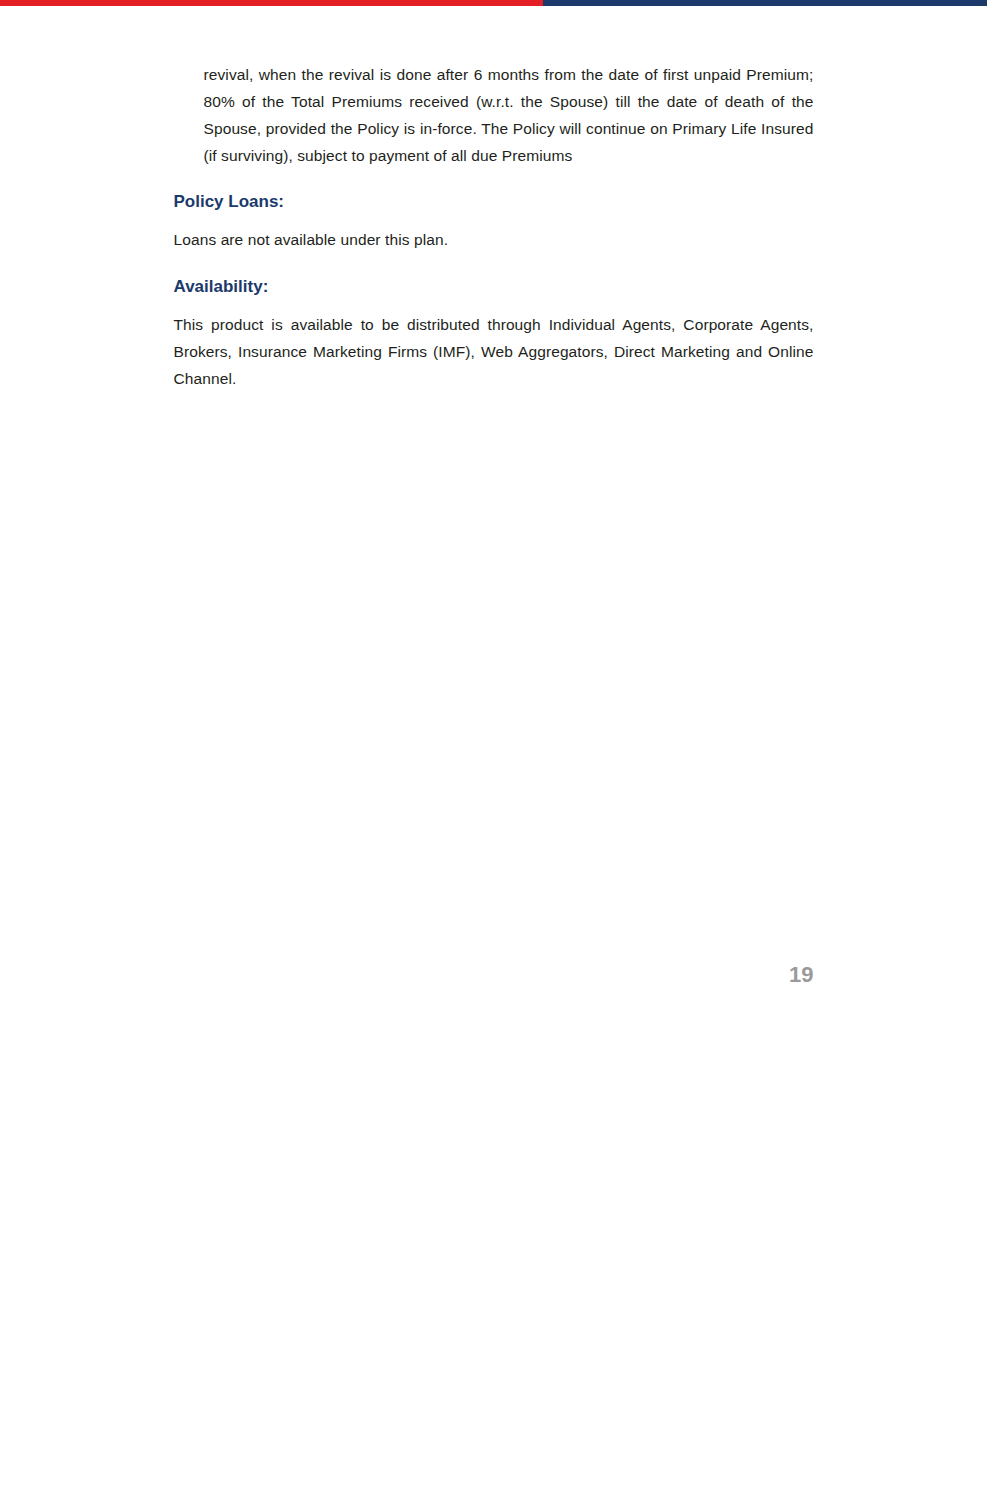revival, when the revival is done after 6 months from the date of first unpaid Premium; 80% of the Total Premiums received (w.r.t. the Spouse) till the date of death of the Spouse, provided the Policy is in-force. The Policy will continue on Primary Life Insured (if surviving), subject to payment of all due Premiums
Policy Loans:
Loans are not available under this plan.
Availability:
This product is available to be distributed through Individual Agents, Corporate Agents, Brokers, Insurance Marketing Firms (IMF), Web Aggregators, Direct Marketing and Online Channel.
19